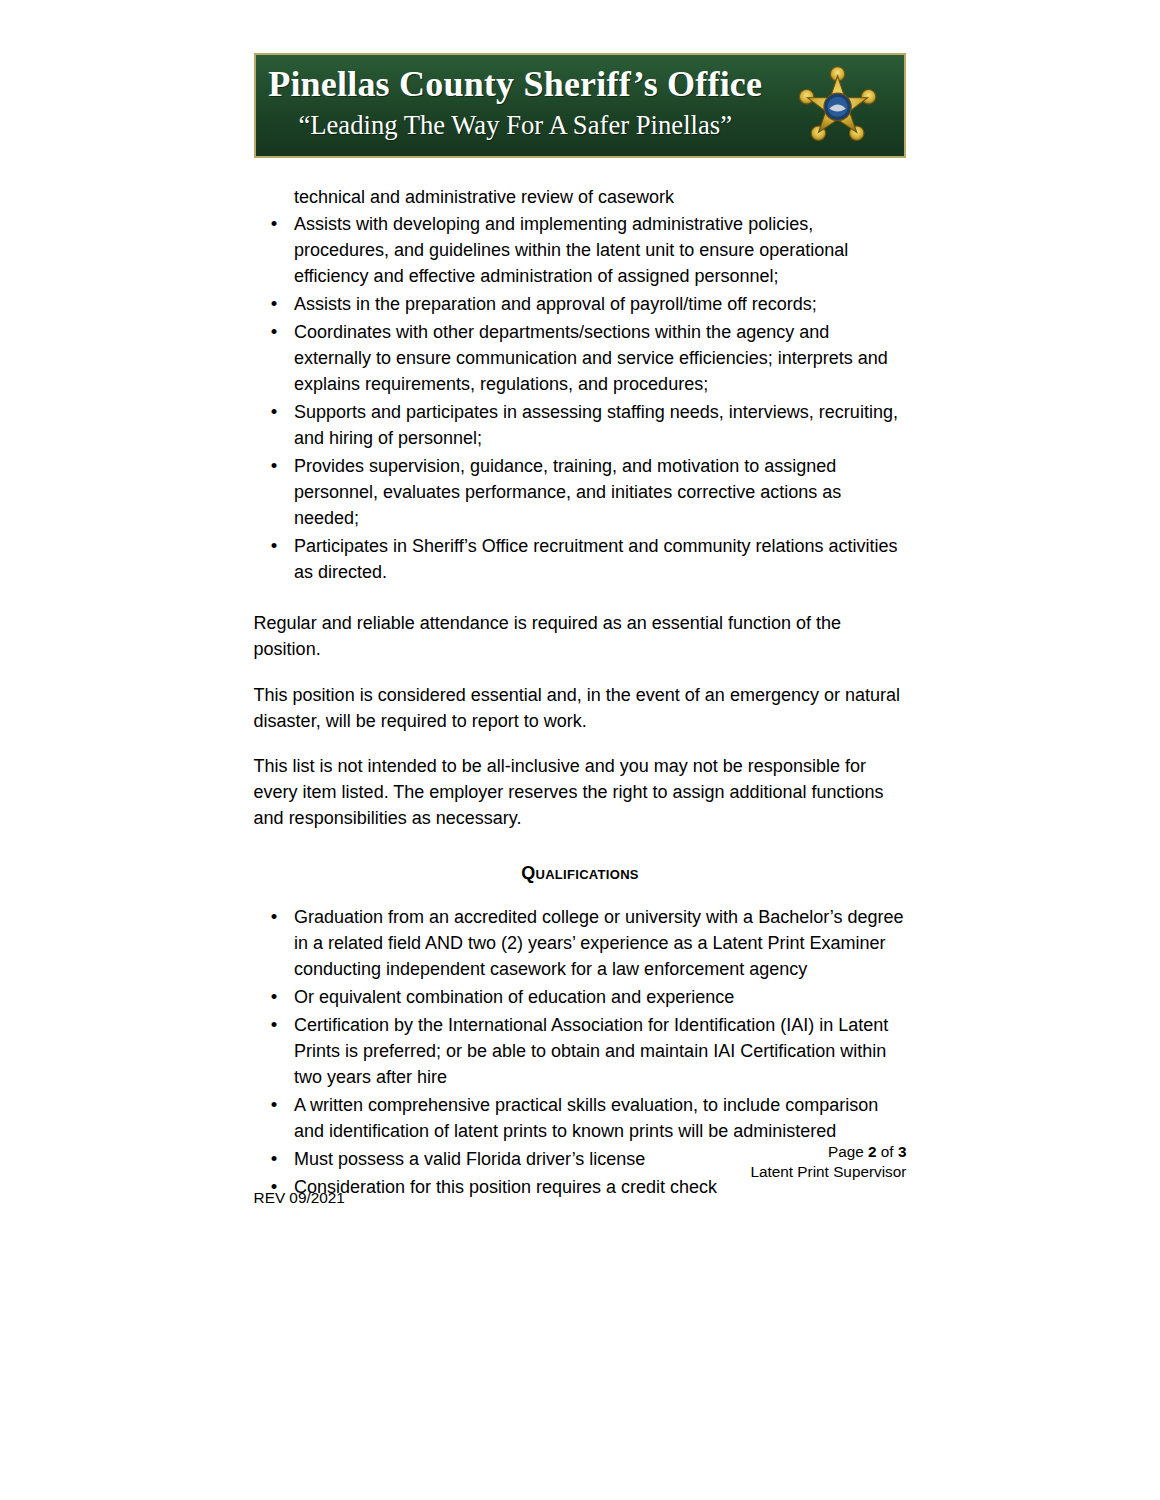Pinellas County Sheriff’s Office
“Leading The Way For A Safer Pinellas”
technical and administrative review of casework
Assists with developing and implementing administrative policies, procedures, and guidelines within the latent unit to ensure operational efficiency and effective administration of assigned personnel;
Assists in the preparation and approval of payroll/time off records;
Coordinates with other departments/sections within the agency and externally to ensure communication and service efficiencies; interprets and explains requirements, regulations, and procedures;
Supports and participates in assessing staffing needs, interviews, recruiting, and hiring of personnel;
Provides supervision, guidance, training, and motivation to assigned personnel, evaluates performance, and initiates corrective actions as needed;
Participates in Sheriff’s Office recruitment and community relations activities as directed.
Regular and reliable attendance is required as an essential function of the position.
This position is considered essential and, in the event of an emergency or natural disaster, will be required to report to work.
This list is not intended to be all-inclusive and you may not be responsible for every item listed. The employer reserves the right to assign additional functions and responsibilities as necessary.
Qualifications
Graduation from an accredited college or university with a Bachelor’s degree in a related field AND two (2) years’ experience as a Latent Print Examiner conducting independent casework for a law enforcement agency
Or equivalent combination of education and experience
Certification by the International Association for Identification (IAI) in Latent Prints is preferred; or be able to obtain and maintain IAI Certification within two years after hire
A written comprehensive practical skills evaluation, to include comparison and identification of latent prints to known prints will be administered
Must possess a valid Florida driver’s license
Consideration for this position requires a credit check
Page 2 of 3
Latent Print Supervisor
REV 09/2021